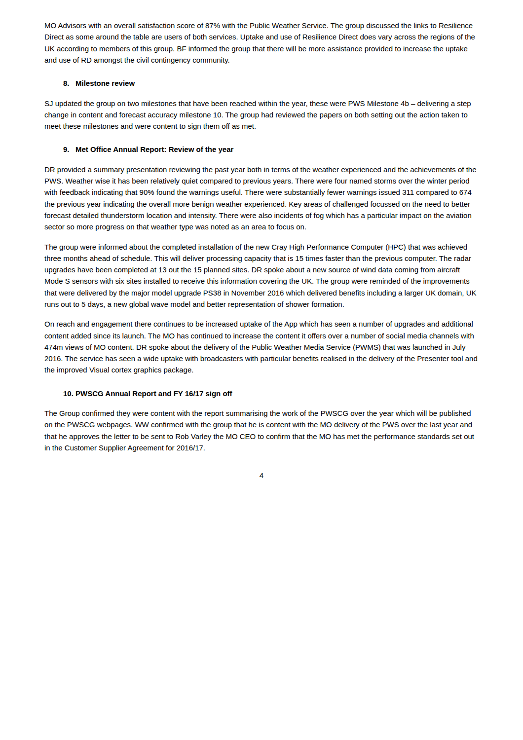MO Advisors with an overall satisfaction score of 87% with the Public Weather Service. The group discussed the links to Resilience Direct as some around the table are users of both services. Uptake and use of Resilience Direct does vary across the regions of the UK according to members of this group. BF informed the group that there will be more assistance provided to increase the uptake and use of RD amongst the civil contingency community.
8. Milestone review
SJ updated the group on two milestones that have been reached within the year, these were PWS Milestone 4b – delivering a step change in content and forecast accuracy milestone 10. The group had reviewed the papers on both setting out the action taken to meet these milestones and were content to sign them off as met.
9. Met Office Annual Report: Review of the year
DR provided a summary presentation reviewing the past year both in terms of the weather experienced and the achievements of the PWS. Weather wise it has been relatively quiet compared to previous years. There were four named storms over the winter period with feedback indicating that 90% found the warnings useful. There were substantially fewer warnings issued 311 compared to 674 the previous year indicating the overall more benign weather experienced. Key areas of challenged focussed on the need to better forecast detailed thunderstorm location and intensity. There were also incidents of fog which has a particular impact on the aviation sector so more progress on that weather type was noted as an area to focus on.
The group were informed about the completed installation of the new Cray High Performance Computer (HPC) that was achieved three months ahead of schedule. This will deliver processing capacity that is 15 times faster than the previous computer. The radar upgrades have been completed at 13 out the 15 planned sites. DR spoke about a new source of wind data coming from aircraft Mode S sensors with six sites installed to receive this information covering the UK. The group were reminded of the improvements that were delivered by the major model upgrade PS38 in November 2016 which delivered benefits including a larger UK domain, UK runs out to 5 days, a new global wave model and better representation of shower formation.
On reach and engagement there continues to be increased uptake of the App which has seen a number of upgrades and additional content added since its launch. The MO has continued to increase the content it offers over a number of social media channels with 474m views of MO content. DR spoke about the delivery of the Public Weather Media Service (PWMS) that was launched in July 2016. The service has seen a wide uptake with broadcasters with particular benefits realised in the delivery of the Presenter tool and the improved Visual cortex graphics package.
10. PWSCG Annual Report and FY 16/17 sign off
The Group confirmed they were content with the report summarising the work of the PWSCG over the year which will be published on the PWSCG webpages. WW confirmed with the group that he is content with the MO delivery of the PWS over the last year and that he approves the letter to be sent to Rob Varley the MO CEO to confirm that the MO has met the performance standards set out in the Customer Supplier Agreement for 2016/17.
4